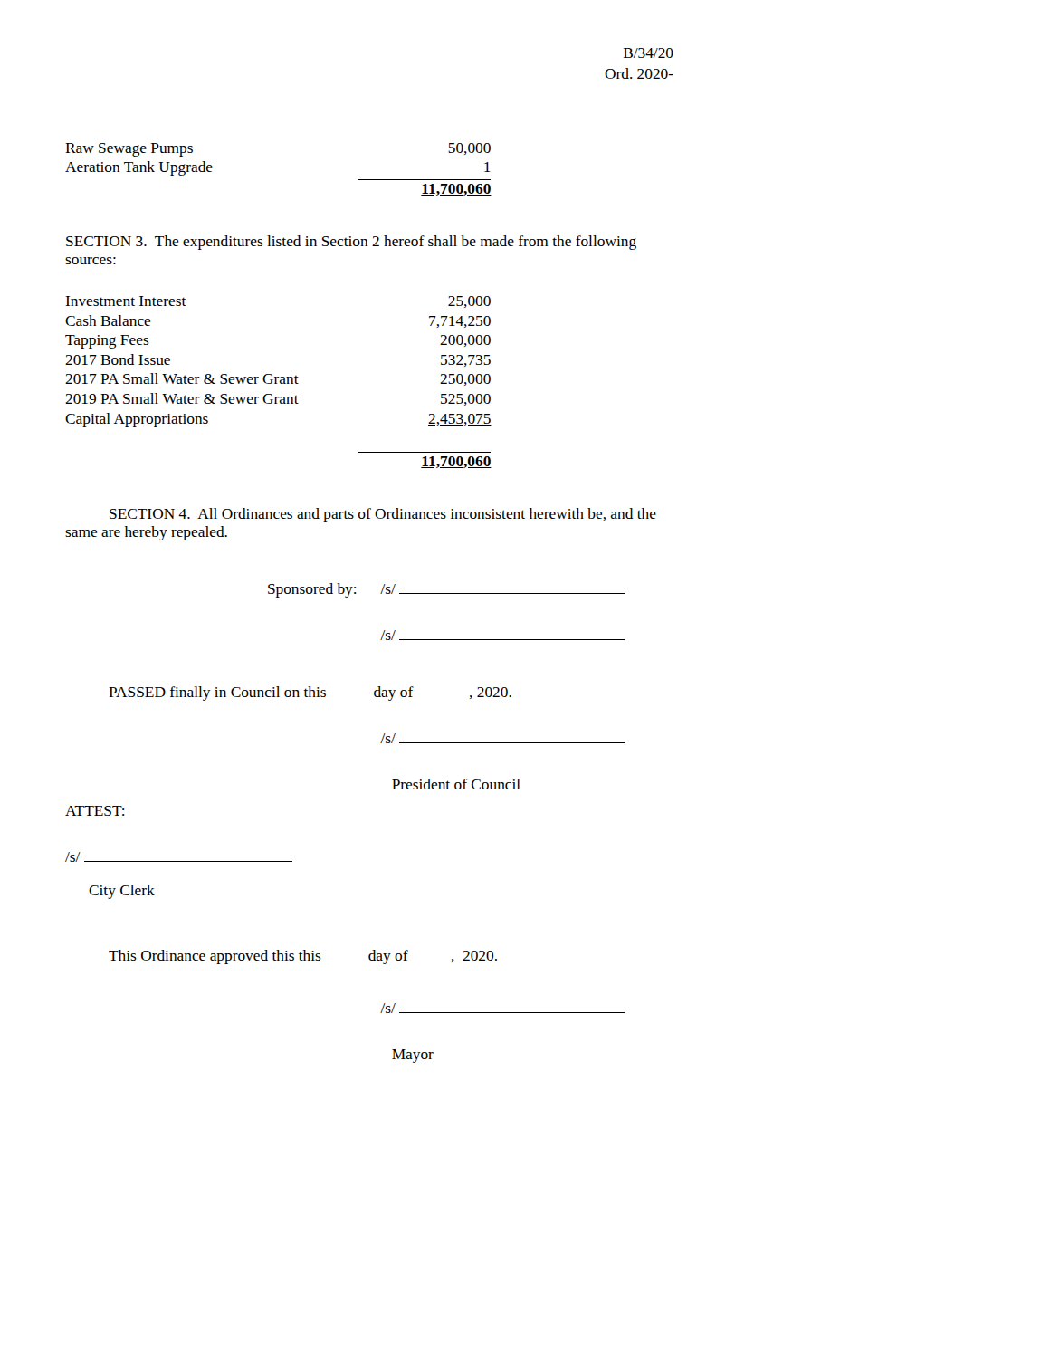B/34/20
Ord. 2020-
Raw Sewage Pumps 50,000
Aeration Tank Upgrade 1
11,700,060
SECTION 3. The expenditures listed in Section 2 hereof shall be made from the following sources:
Investment Interest 25,000
Cash Balance 7,714,250
Tapping Fees 200,000
2017 Bond Issue 532,735
2017 PA Small Water & Sewer Grant 250,000
2019 PA Small Water & Sewer Grant 525,000
Capital Appropriations 2,453,075
11,700,060
SECTION 4. All Ordinances and parts of Ordinances inconsistent herewith be, and the same are hereby repealed.
Sponsored by: /s/
/s/
PASSED finally in Council on this day of , 2020.
/s/
President of Council
ATTEST:
/s/
City Clerk
This Ordinance approved this this day of , 2020.
/s/
Mayor